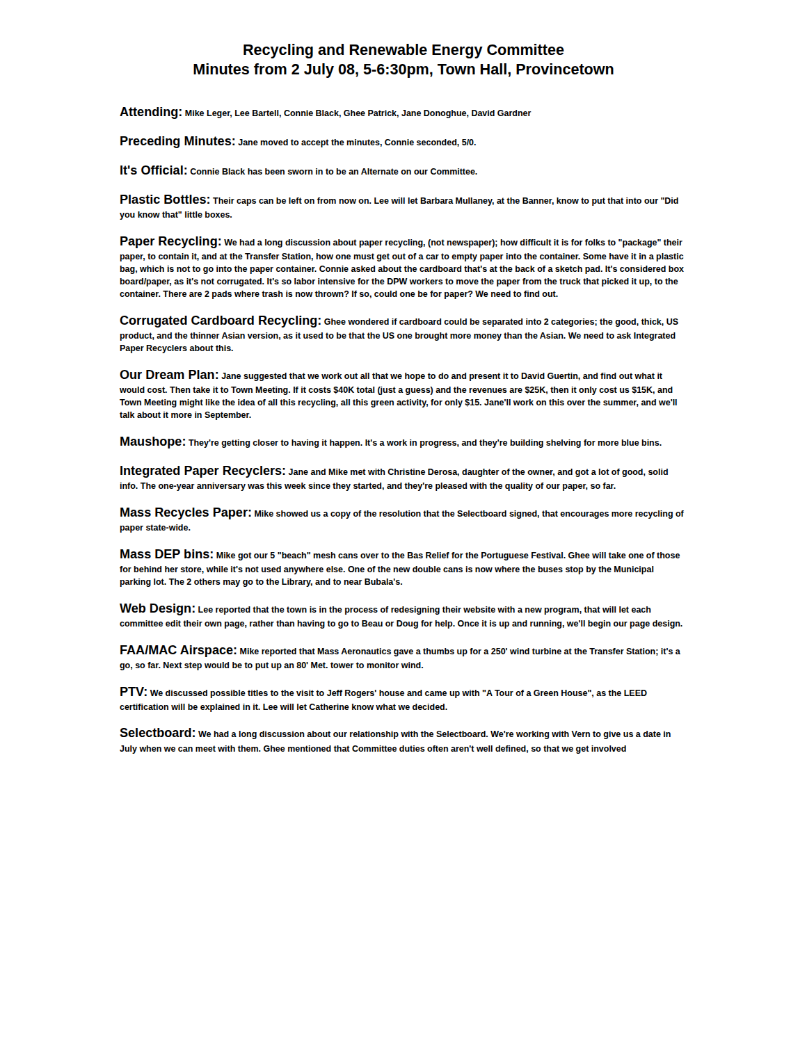Recycling and Renewable Energy Committee
Minutes from 2 July 08, 5-6:30pm, Town Hall, Provincetown
Attending: Mike Leger, Lee Bartell, Connie Black, Ghee Patrick, Jane Donoghue, David Gardner
Preceding Minutes: Jane moved to accept the minutes, Connie seconded, 5/0.
It's Official: Connie Black has been sworn in to be an Alternate on our Committee.
Plastic Bottles: Their caps can be left on from now on. Lee will let Barbara Mullaney, at the Banner, know to put that into our "Did you know that" little boxes.
Paper Recycling: We had a long discussion about paper recycling, (not newspaper); how difficult it is for folks to "package" their paper, to contain it, and at the Transfer Station, how one must get out of a car to empty paper into the container. Some have it in a plastic bag, which is not to go into the paper container. Connie asked about the cardboard that's at the back of a sketch pad. It's considered box board/paper, as it's not corrugated. It's so labor intensive for the DPW workers to move the paper from the truck that picked it up, to the container. There are 2 pads where trash is now thrown? If so, could one be for paper? We need to find out.
Corrugated Cardboard Recycling: Ghee wondered if cardboard could be separated into 2 categories; the good, thick, US product, and the thinner Asian version, as it used to be that the US one brought more money than the Asian. We need to ask Integrated Paper Recyclers about this.
Our Dream Plan: Jane suggested that we work out all that we hope to do and present it to David Guertin, and find out what it would cost. Then take it to Town Meeting. If it costs $40K total (just a guess) and the revenues are $25K, then it only cost us $15K, and Town Meeting might like the idea of all this recycling, all this green activity, for only $15. Jane'll work on this over the summer, and we'll talk about it more in September.
Maushope: They're getting closer to having it happen. It's a work in progress, and they're building shelving for more blue bins.
Integrated Paper Recyclers: Jane and Mike met with Christine Derosa, daughter of the owner, and got a lot of good, solid info. The one-year anniversary was this week since they started, and they're pleased with the quality of our paper, so far.
Mass Recycles Paper: Mike showed us a copy of the resolution that the Selectboard signed, that encourages more recycling of paper state-wide.
Mass DEP bins: Mike got our 5 "beach" mesh cans over to the Bas Relief for the Portuguese Festival. Ghee will take one of those for behind her store, while it's not used anywhere else. One of the new double cans is now where the buses stop by the Municipal parking lot. The 2 others may go to the Library, and to near Bubala's.
Web Design: Lee reported that the town is in the process of redesigning their website with a new program, that will let each committee edit their own page, rather than having to go to Beau or Doug for help. Once it is up and running, we'll begin our page design.
FAA/MAC Airspace: Mike reported that Mass Aeronautics gave a thumbs up for a 250' wind turbine at the Transfer Station; it's a go, so far. Next step would be to put up an 80' Met. tower to monitor wind.
PTV: We discussed possible titles to the visit to Jeff Rogers' house and came up with "A Tour of a Green House", as the LEED certification will be explained in it. Lee will let Catherine know what we decided.
Selectboard: We had a long discussion about our relationship with the Selectboard. We're working with Vern to give us a date in July when we can meet with them. Ghee mentioned that Committee duties often aren't well defined, so that we get involved